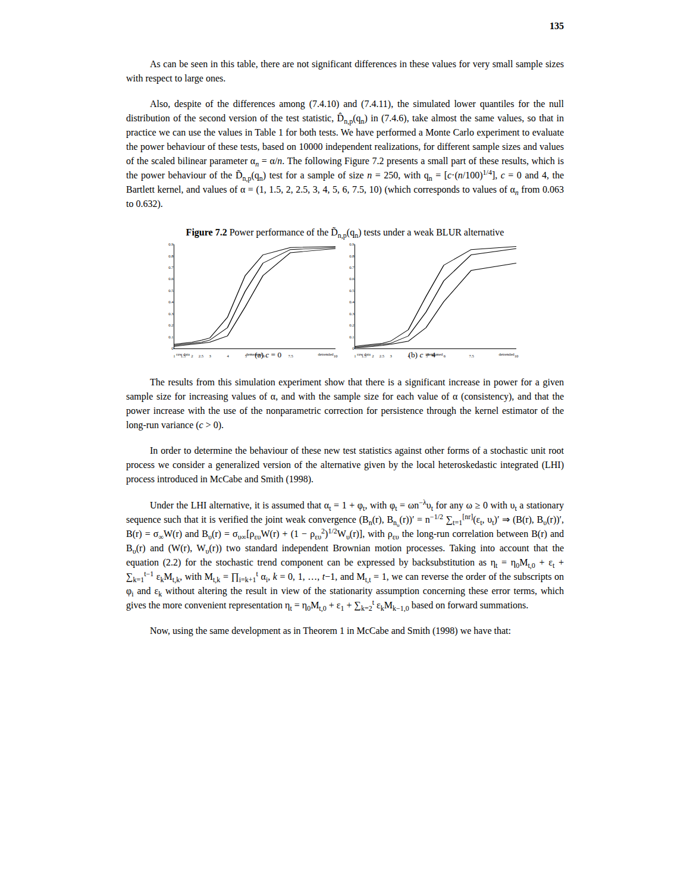135
As can be seen in this table, there are not significant differences in these values for very small sample sizes with respect to large ones.
Also, despite of the differences among (7.4.10) and (7.4.11), the simulated lower quantiles for the null distribution of the second version of the test statistic, D̂n,p(qn) in (7.4.6), take almost the same values, so that in practice we can use the values in Table 1 for both tests. We have performed a Monte Carlo experiment to evaluate the power behaviour of these tests, based on 10000 independent realizations, for different sample sizes and values of the scaled bilinear parameter αn = α/n. The following Figure 7.2 presents a small part of these results, which is the power behaviour of the D̃n,p(qn) test for a sample of size n = 250, with qn = [c·(n/100)1/4], c = 0 and 4, the Bartlett kernel, and values of α = (1, 1.5, 2, 2.5, 3, 4, 5, 6, 7.5, 10) (which corresponds to values of αn from 0.063 to 0.632).
Figure 7.2 Power performance of the D̃n,p(qn) tests under a weak BLUR alternative
0.9 0.8 0.7 0.6 0.5 0.4 0.3 0.2 0.1 0
1 1.5 2 2.5 3 4 5 6 7.5 10
raw data demeaned detrended
0.9 0.8 0.7 0.6 0.5 0.4 0.3 0.2 0.1 0
1 1.5 2 2.5 3 4 5 6 7.5 10
raw data demeaned detrended
(a) c = 0
(b) c = 4
The results from this simulation experiment show that there is a significant increase in power for a given sample size for increasing values of α, and with the sample size for each value of α (consistency), and that the power increase with the use of the nonparametric correction for persistence through the kernel estimator of the long-run variance (c > 0).
In order to determine the behaviour of these new test statistics against other forms of a stochastic unit root process we consider a generalized version of the alternative given by the local heteroskedastic integrated (LHI) process introduced in McCabe and Smith (1998).
Under the LHI alternative, it is assumed that αt = 1 + φt, with φt = ωn−λυt for any ω ≥ 0 with υt a stationary sequence such that it is verified the joint weak convergence (Bn(r), Bnυ(r))′ = n−1/2 ∑t=1[nr](εt, υt)′ ⇒ (B(r), Bυ(r))′, B(r) = σ∞W(r) and Bυ(r) = συ∞[ρευW(r) + (1 − ρευ2)1/2Wυ(r)], with ρευ the long-run correlation between B(r) and Bυ(r) and (W(r), Wυ(r)) two standard independent Brownian motion processes. Taking into account that the equation (2.2) for the stochastic trend component can be expressed by backsubstitution as ηt = η0Mt,0 + εt + ∑k=1t−1 εkMt,k, with Mt,k = ∏i=k+1t αi, k = 0, 1, …, t−1, and Mt,t = 1, we can reverse the order of the subscripts on φi and εk without altering the result in view of the stationarity assumption concerning these error terms, which gives the more convenient representation ηt = η0Mt,0 + ε1 + ∑k=2t εkMk−1,0 based on forward summations.
Now, using the same development as in Theorem 1 in McCabe and Smith (1998) we have that: